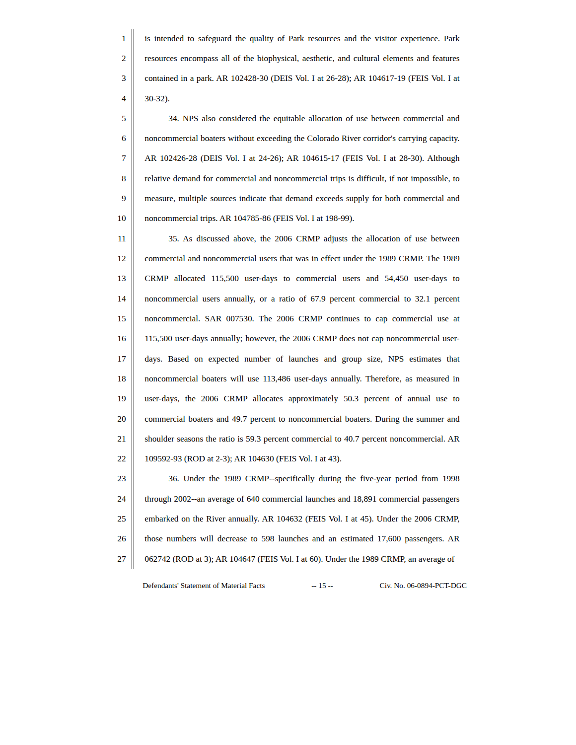1
2
3
4
5
6
7
8
9
10
11
12
13
14
15
16
17
18
19
20
21
22
23
24
25
26
27
is intended to safeguard the quality of Park resources and the visitor experience. Park resources encompass all of the biophysical, aesthetic, and cultural elements and features contained in a park. AR 102428-30 (DEIS Vol. I at 26-28); AR 104617-19 (FEIS Vol. I at 30-32).
34. NPS also considered the equitable allocation of use between commercial and noncommercial boaters without exceeding the Colorado River corridor's carrying capacity. AR 102426-28 (DEIS Vol. I at 24-26); AR 104615-17 (FEIS Vol. I at 28-30). Although relative demand for commercial and noncommercial trips is difficult, if not impossible, to measure, multiple sources indicate that demand exceeds supply for both commercial and noncommercial trips. AR 104785-86 (FEIS Vol. I at 198-99).
35. As discussed above, the 2006 CRMP adjusts the allocation of use between commercial and noncommercial users that was in effect under the 1989 CRMP. The 1989 CRMP allocated 115,500 user-days to commercial users and 54,450 user-days to noncommercial users annually, or a ratio of 67.9 percent commercial to 32.1 percent noncommercial. SAR 007530. The 2006 CRMP continues to cap commercial use at 115,500 user-days annually; however, the 2006 CRMP does not cap noncommercial user-days. Based on expected number of launches and group size, NPS estimates that noncommercial boaters will use 113,486 user-days annually. Therefore, as measured in user-days, the 2006 CRMP allocates approximately 50.3 percent of annual use to commercial boaters and 49.7 percent to noncommercial boaters. During the summer and shoulder seasons the ratio is 59.3 percent commercial to 40.7 percent noncommercial. AR 109592-93 (ROD at 2-3); AR 104630 (FEIS Vol. I at 43).
36. Under the 1989 CRMP--specifically during the five-year period from 1998 through 2002--an average of 640 commercial launches and 18,891 commercial passengers embarked on the River annually. AR 104632 (FEIS Vol. I at 45). Under the 2006 CRMP, those numbers will decrease to 598 launches and an estimated 17,600 passengers. AR 062742 (ROD at 3); AR 104647 (FEIS Vol. I at 60). Under the 1989 CRMP, an average of
Defendants' Statement of Material Facts
-- 15 --
Civ. No. 06-0894-PCT-DGC